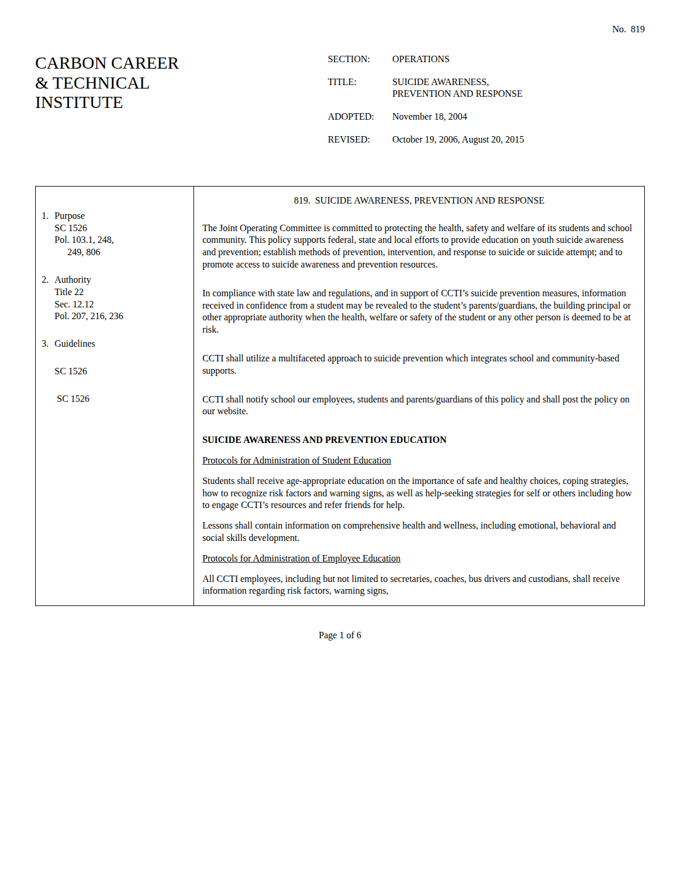No. 819
CARBON CAREER
& TECHNICAL
INSTITUTE
| SECTION: | OPERATIONS |
| TITLE: | SUICIDE AWARENESS, PREVENTION AND RESPONSE |
| ADOPTED: | November 18, 2004 |
| REVISED: | October 19, 2006, August 20, 2015 |
| 1. Purpose SC 1526 Pol. 103.1, 248, 249, 806 2. Authority Title 22 Sec. 12.12 Pol. 207, 216, 236 3. Guidelines SC 1526 SC 1526 | 819. SUICIDE AWARENESS, PREVENTION AND RESPONSE The Joint Operating Committee is committed to protecting the health, safety and welfare of its students and school community. This policy supports federal, state and local efforts to provide education on youth suicide awareness and prevention; establish methods of prevention, intervention, and response to suicide or suicide attempt; and to promote access to suicide awareness and prevention resources. In compliance with state law and regulations, and in support of CCTI’s suicide prevention measures, information received in confidence from a student may be revealed to the student’s parents/guardians, the building principal or other appropriate authority when the health, welfare or safety of the student or any other person is deemed to be at risk. CCTI shall utilize a multifaceted approach to suicide prevention which integrates school and community-based supports. CCTI shall notify school our employees, students and parents/guardians of this policy and shall post the policy on our website. SUICIDE AWARENESS AND PREVENTION EDUCATION Protocols for Administration of Student Education Students shall receive age-appropriate education on the importance of safe and healthy choices, coping strategies, how to recognize risk factors and warning signs, as well as help-seeking strategies for self or others including how to engage CCTI’s resources and refer friends for help. Lessons shall contain information on comprehensive health and wellness, including emotional, behavioral and social skills development. Protocols for Administration of Employee Education All CCTI employees, including but not limited to secretaries, coaches, bus drivers and custodians, shall receive information regarding risk factors, warning signs, |
Page 1 of 6